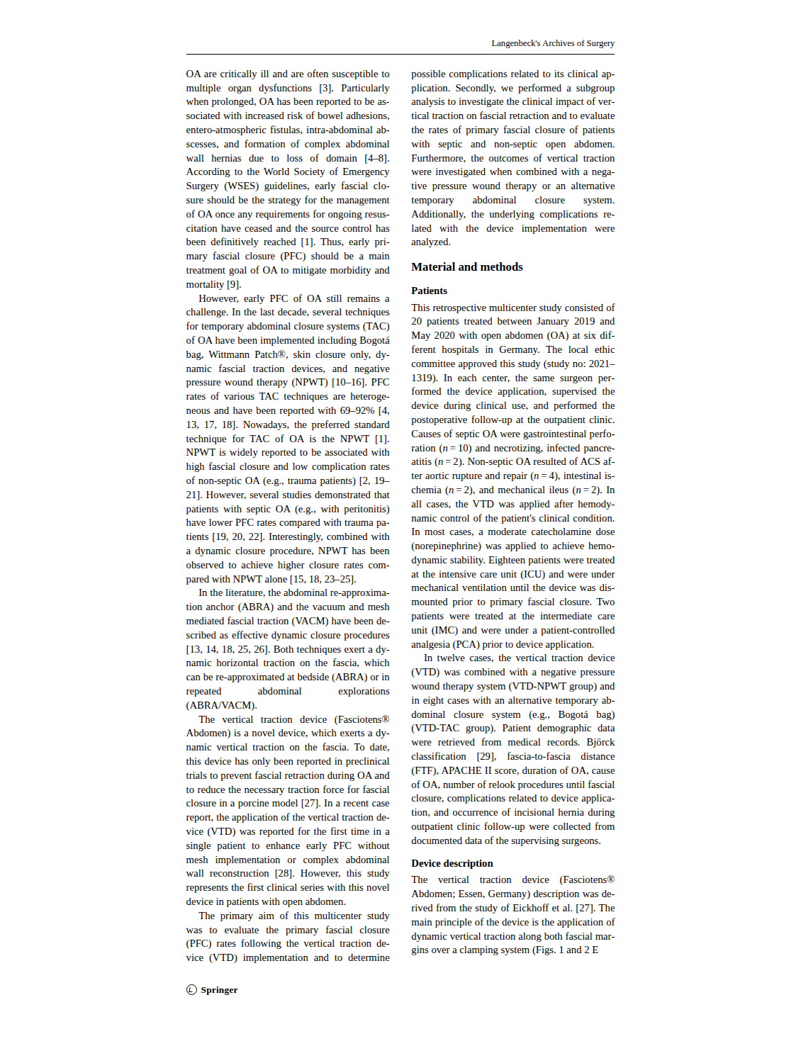Langenbeck's Archives of Surgery
OA are critically ill and are often susceptible to multiple organ dysfunctions [3]. Particularly when prolonged, OA has been reported to be associated with increased risk of bowel adhesions, entero-atmospheric fistulas, intra-abdominal abscesses, and formation of complex abdominal wall hernias due to loss of domain [4–8]. According to the World Society of Emergency Surgery (WSES) guidelines, early fascial closure should be the strategy for the management of OA once any requirements for ongoing resuscitation have ceased and the source control has been definitively reached [1]. Thus, early primary fascial closure (PFC) should be a main treatment goal of OA to mitigate morbidity and mortality [9].
However, early PFC of OA still remains a challenge. In the last decade, several techniques for temporary abdominal closure systems (TAC) of OA have been implemented including Bogotá bag, Wittmann Patch®, skin closure only, dynamic fascial traction devices, and negative pressure wound therapy (NPWT) [10–16]. PFC rates of various TAC techniques are heterogeneous and have been reported with 69–92% [4, 13, 17, 18]. Nowadays, the preferred standard technique for TAC of OA is the NPWT [1]. NPWT is widely reported to be associated with high fascial closure and low complication rates of non-septic OA (e.g., trauma patients) [2, 19–21]. However, several studies demonstrated that patients with septic OA (e.g., with peritonitis) have lower PFC rates compared with trauma patients [19, 20, 22]. Interestingly, combined with a dynamic closure procedure, NPWT has been observed to achieve higher closure rates compared with NPWT alone [15, 18, 23–25].
In the literature, the abdominal re-approximation anchor (ABRA) and the vacuum and mesh mediated fascial traction (VACM) have been described as effective dynamic closure procedures [13, 14, 18, 25, 26]. Both techniques exert a dynamic horizontal traction on the fascia, which can be re-approximated at bedside (ABRA) or in repeated abdominal explorations (ABRA/VACM).
The vertical traction device (Fasciotens® Abdomen) is a novel device, which exerts a dynamic vertical traction on the fascia. To date, this device has only been reported in preclinical trials to prevent fascial retraction during OA and to reduce the necessary traction force for fascial closure in a porcine model [27]. In a recent case report, the application of the vertical traction device (VTD) was reported for the first time in a single patient to enhance early PFC without mesh implementation or complex abdominal wall reconstruction [28]. However, this study represents the first clinical series with this novel device in patients with open abdomen.
The primary aim of this multicenter study was to evaluate the primary fascial closure (PFC) rates following the vertical traction device (VTD) implementation and to determine possible complications related to its clinical application. Secondly, we performed a subgroup analysis to investigate the clinical impact of vertical traction on fascial retraction and to evaluate the rates of primary fascial closure of patients with septic and non-septic open abdomen. Furthermore, the outcomes of vertical traction were investigated when combined with a negative pressure wound therapy or an alternative temporary abdominal closure system. Additionally, the underlying complications related with the device implementation were analyzed.
Material and methods
Patients
This retrospective multicenter study consisted of 20 patients treated between January 2019 and May 2020 with open abdomen (OA) at six different hospitals in Germany. The local ethic committee approved this study (study no: 2021–1319). In each center, the same surgeon performed the device application, supervised the device during clinical use, and performed the postoperative follow-up at the outpatient clinic. Causes of septic OA were gastrointestinal perforation (n = 10) and necrotizing, infected pancreatitis (n = 2). Non-septic OA resulted of ACS after aortic rupture and repair (n = 4), intestinal ischemia (n = 2), and mechanical ileus (n = 2). In all cases, the VTD was applied after hemodynamic control of the patient's clinical condition. In most cases, a moderate catecholamine dose (norepinephrine) was applied to achieve hemodynamic stability. Eighteen patients were treated at the intensive care unit (ICU) and were under mechanical ventilation until the device was dismounted prior to primary fascial closure. Two patients were treated at the intermediate care unit (IMC) and were under a patient-controlled analgesia (PCA) prior to device application.
In twelve cases, the vertical traction device (VTD) was combined with a negative pressure wound therapy system (VTD-NPWT group) and in eight cases with an alternative temporary abdominal closure system (e.g., Bogotá bag) (VTD-TAC group). Patient demographic data were retrieved from medical records. Björck classification [29], fascia-to-fascia distance (FTF), APACHE II score, duration of OA, cause of OA, number of relook procedures until fascial closure, complications related to device application, and occurrence of incisional hernia during outpatient clinic follow-up were collected from documented data of the supervising surgeons.
Device description
The vertical traction device (Fasciotens® Abdomen; Essen, Germany) description was derived from the study of Eickhoff et al. [27]. The main principle of the device is the application of dynamic vertical traction along both fascial margins over a clamping system (Figs. 1 and 2 E
Springer